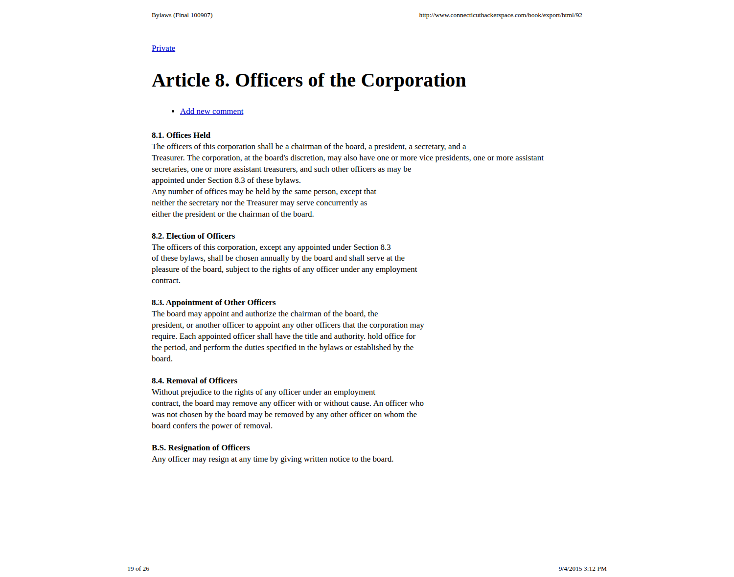Bylaws (Final 100907)
http://www.connecticuthackerspace.com/book/export/html/92
Private
Article 8. Officers of the Corporation
Add new comment
8.1. Offices Held
The officers of this corporation shall be a chairman of the board, a president, a secretary, and a
Treasurer. The corporation, at the board's discretion, may also have one or more vice presidents, one or more assistant
secretaries, one or more assistant treasurers, and such other officers as may be
appointed under Section 8.3 of these bylaws.
Any number of offices may be held by the same person, except that
neither the secretary nor the Treasurer may serve concurrently as
either the president or the chairman of the board.
8.2. Election of Officers
The officers of this corporation, except any appointed under Section 8.3
of these bylaws, shall be chosen annually by the board and shall serve at the
pleasure of the board, subject to the rights of any officer under any employment
contract.
8.3. Appointment of Other Officers
The board may appoint and authorize the chairman of the board, the
president, or another officer to appoint any other officers that the corporation may
require. Each appointed officer shall have the title and authority. hold office for
the period, and perform the duties specified in the bylaws or established by the
board.
8.4. Removal of Officers
Without prejudice to the rights of any officer under an employment
contract, the board may remove any officer with or without cause. An officer who
was not chosen by the board may be removed by any other officer on whom the
board confers the power of removal.
B.S. Resignation of Officers
Any officer may resign at any time by giving written notice to the board.
19 of 26
9/4/2015 3:12 PM